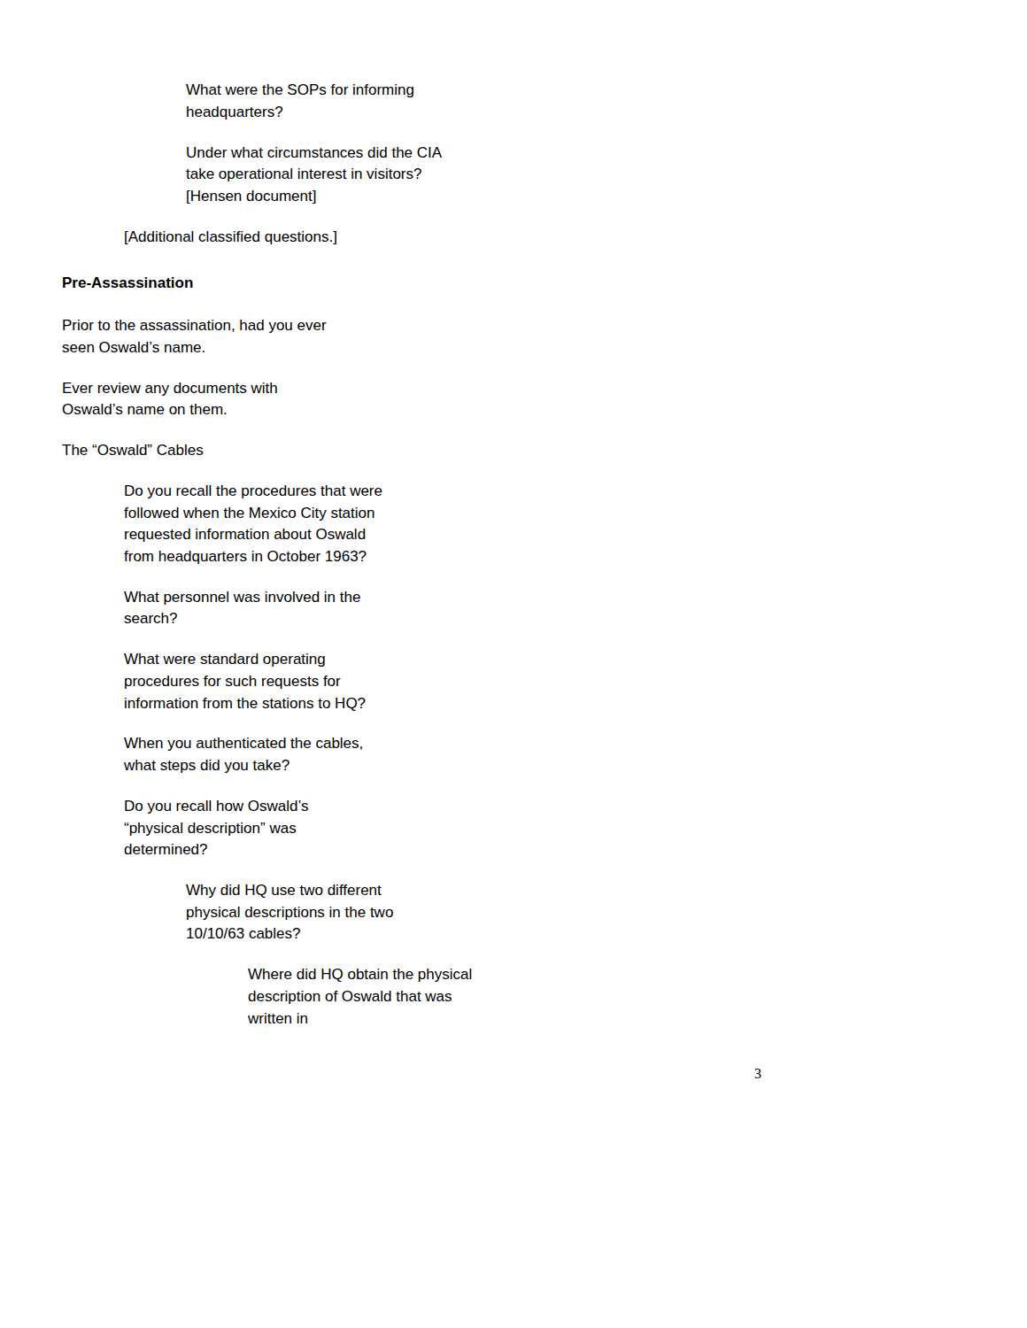What were the SOPs for informing headquarters?
Under what circumstances did the CIA take operational interest in visitors? [Hensen document]
[Additional classified questions.]
Pre-Assassination
Prior to the assassination, had you ever seen Oswald’s name.
Ever review any documents with Oswald’s name on them.
The “Oswald” Cables
Do you recall the procedures that were followed when the Mexico City station requested information about Oswald from headquarters in October 1963?
What personnel was involved in the search?
What were standard operating procedures for such requests for information from the stations to HQ?
When you authenticated the cables, what steps did you take?
Do you recall how Oswald’s “physical description” was determined?
Why did HQ use two different physical descriptions in the two 10/10/63 cables?
Where did HQ obtain the physical description of Oswald that was written in
3